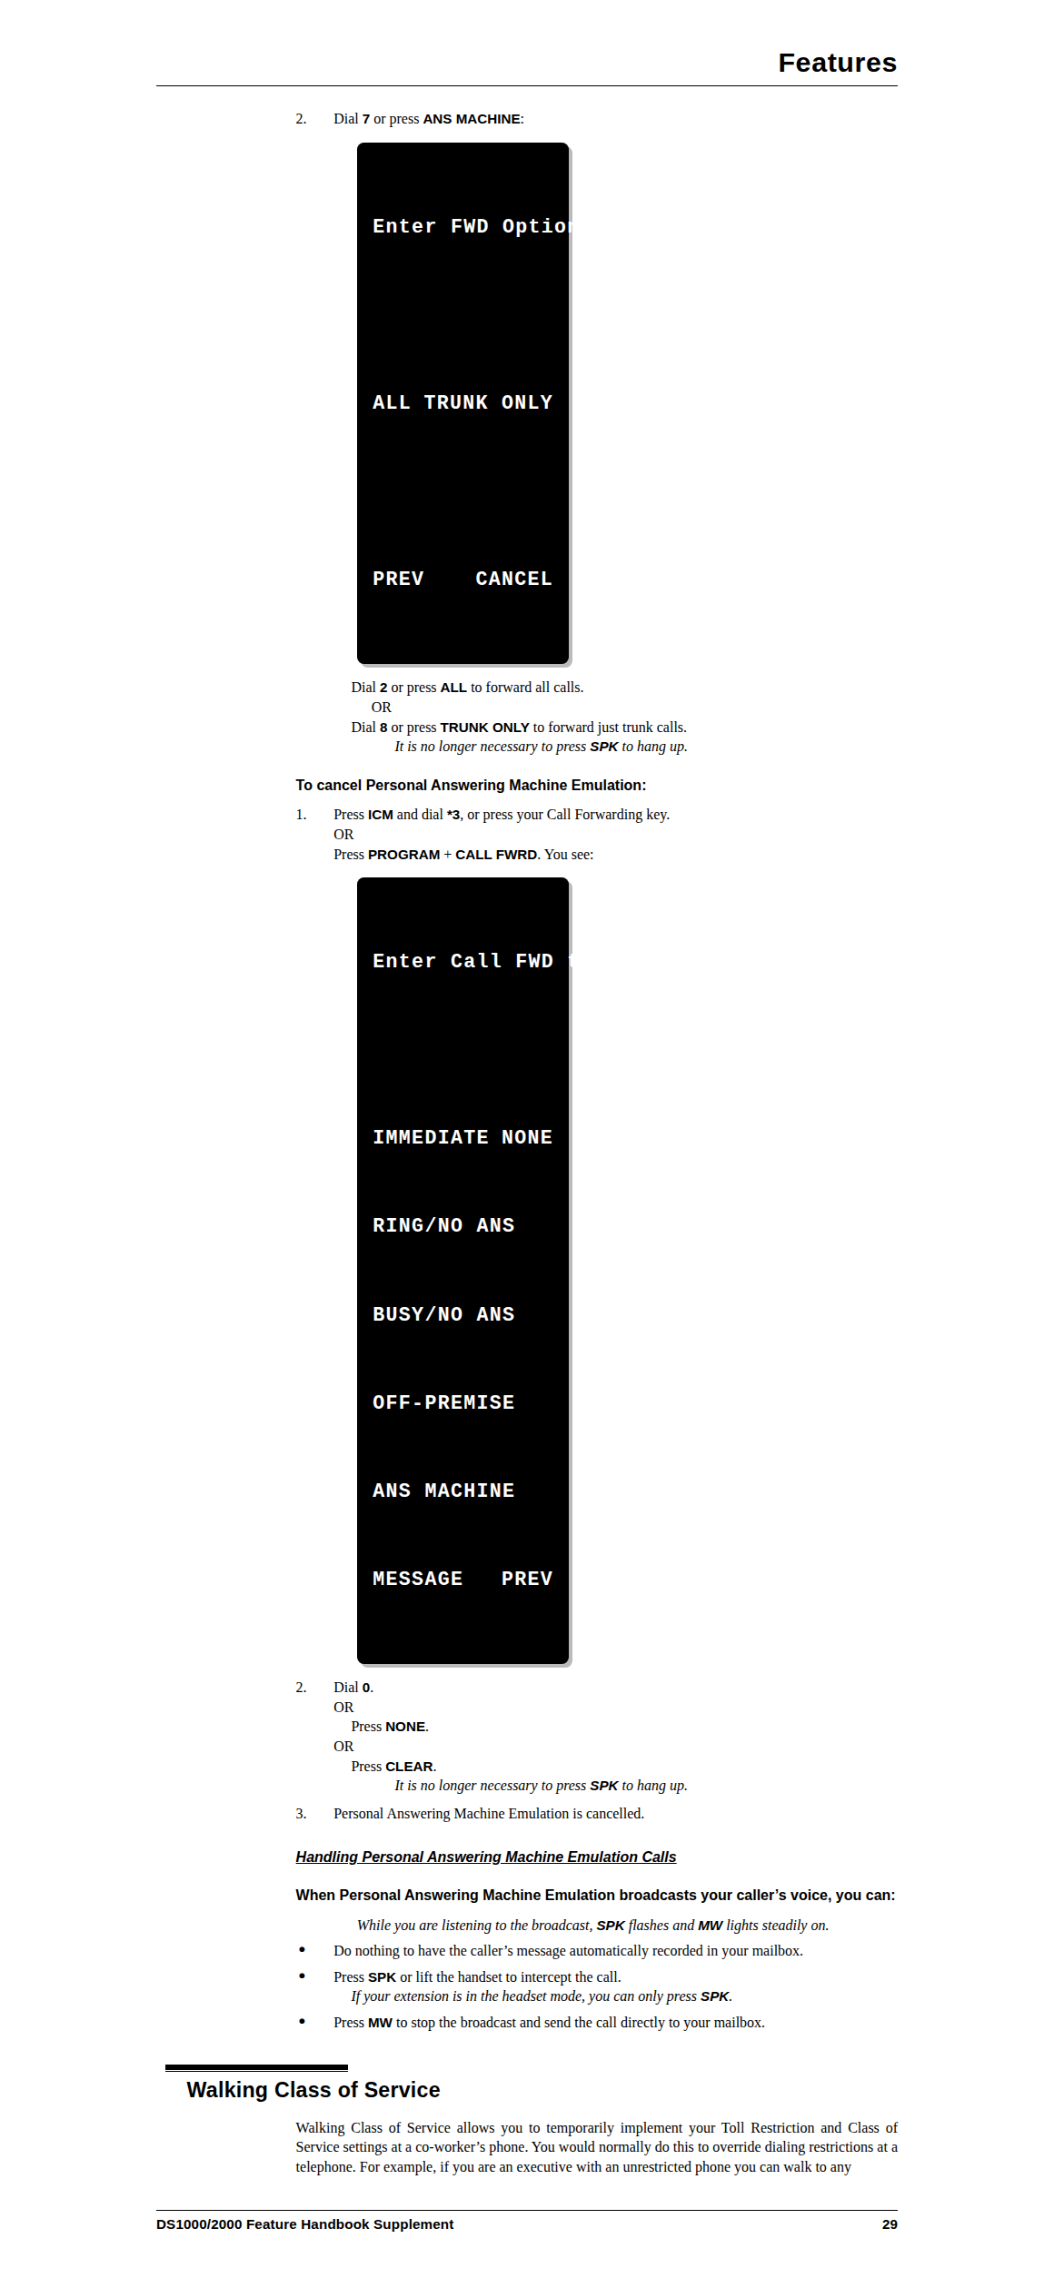Features
2. Dial 7 or press ANS MACHINE:
Enter FWD Option
ALL TRUNK ONLY
PREV CANCEL
Dial 2 or press ALL to forward all calls.
OR
Dial 8 or press TRUNK ONLY to forward just trunk calls.
It is no longer necessary to press SPK to hang up.
To cancel Personal Answering Machine Emulation:
1. Press ICM and dial *3, or press your Call Forwarding key.
OR
Press PROGRAM + CALL FWRD. You see:
Enter Call FWD type
IMMEDIATE NONE
RING/NO ANS
BUSY/NO ANS
OFF-PREMISE
ANS MACHINE
MESSAGE PREV
2. Dial 0.
OR
Press NONE.
OR
Press CLEAR.
It is no longer necessary to press SPK to hang up.
3. Personal Answering Machine Emulation is cancelled.
Handling Personal Answering Machine Emulation Calls
When Personal Answering Machine Emulation broadcasts your caller’s voice, you can:
While you are listening to the broadcast, SPK flashes and MW lights steadily on.
Do nothing to have the caller’s message automatically recorded in your mailbox.
Press SPK or lift the handset to intercept the call.
If your extension is in the headset mode, you can only press SPK.
Press MW to stop the broadcast and send the call directly to your mailbox.
Walking Class of Service
Walking Class of Service allows you to temporarily implement your Toll Restriction and Class of Service settings at a co-worker’s phone. You would normally do this to override dialing restrictions at a telephone. For example, if you are an executive with an unrestricted phone you can walk to any
DS1000/2000 Feature Handbook Supplement 29